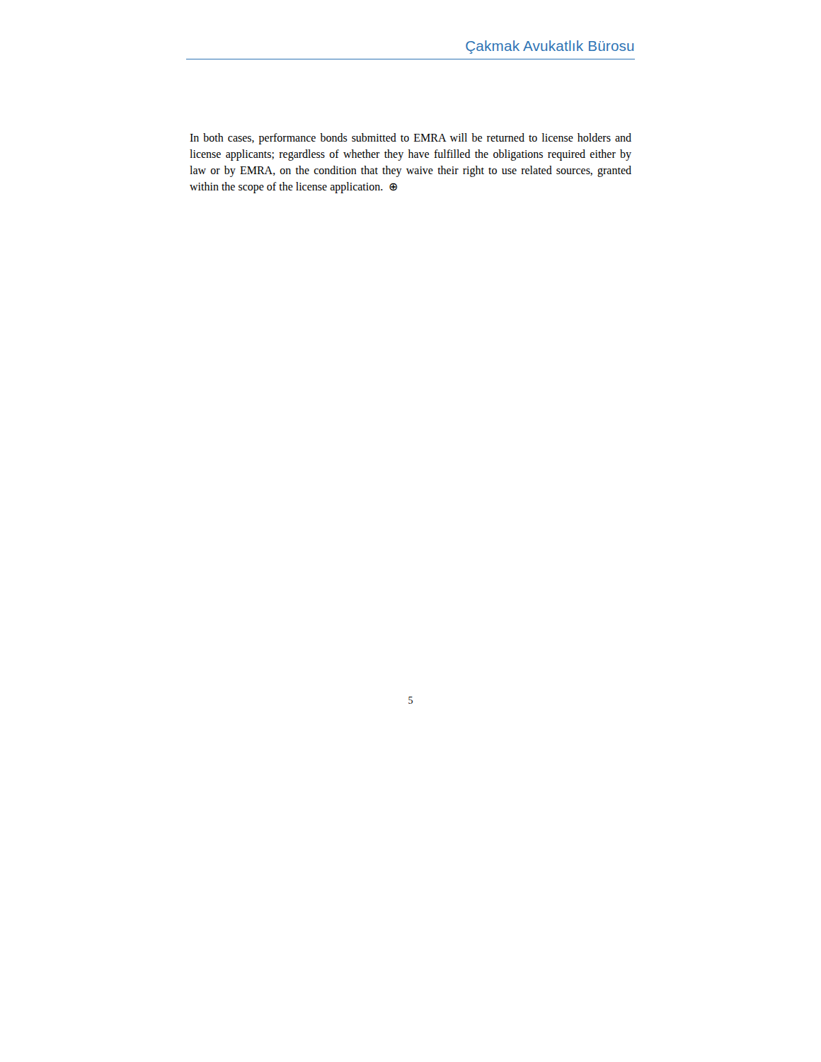Çakmak Avukatlık Bürosu
In both cases, performance bonds submitted to EMRA will be returned to license holders and license applicants; regardless of whether they have fulfilled the obligations required either by law or by EMRA, on the condition that they waive their right to use related sources, granted within the scope of the license application. ⊕
5